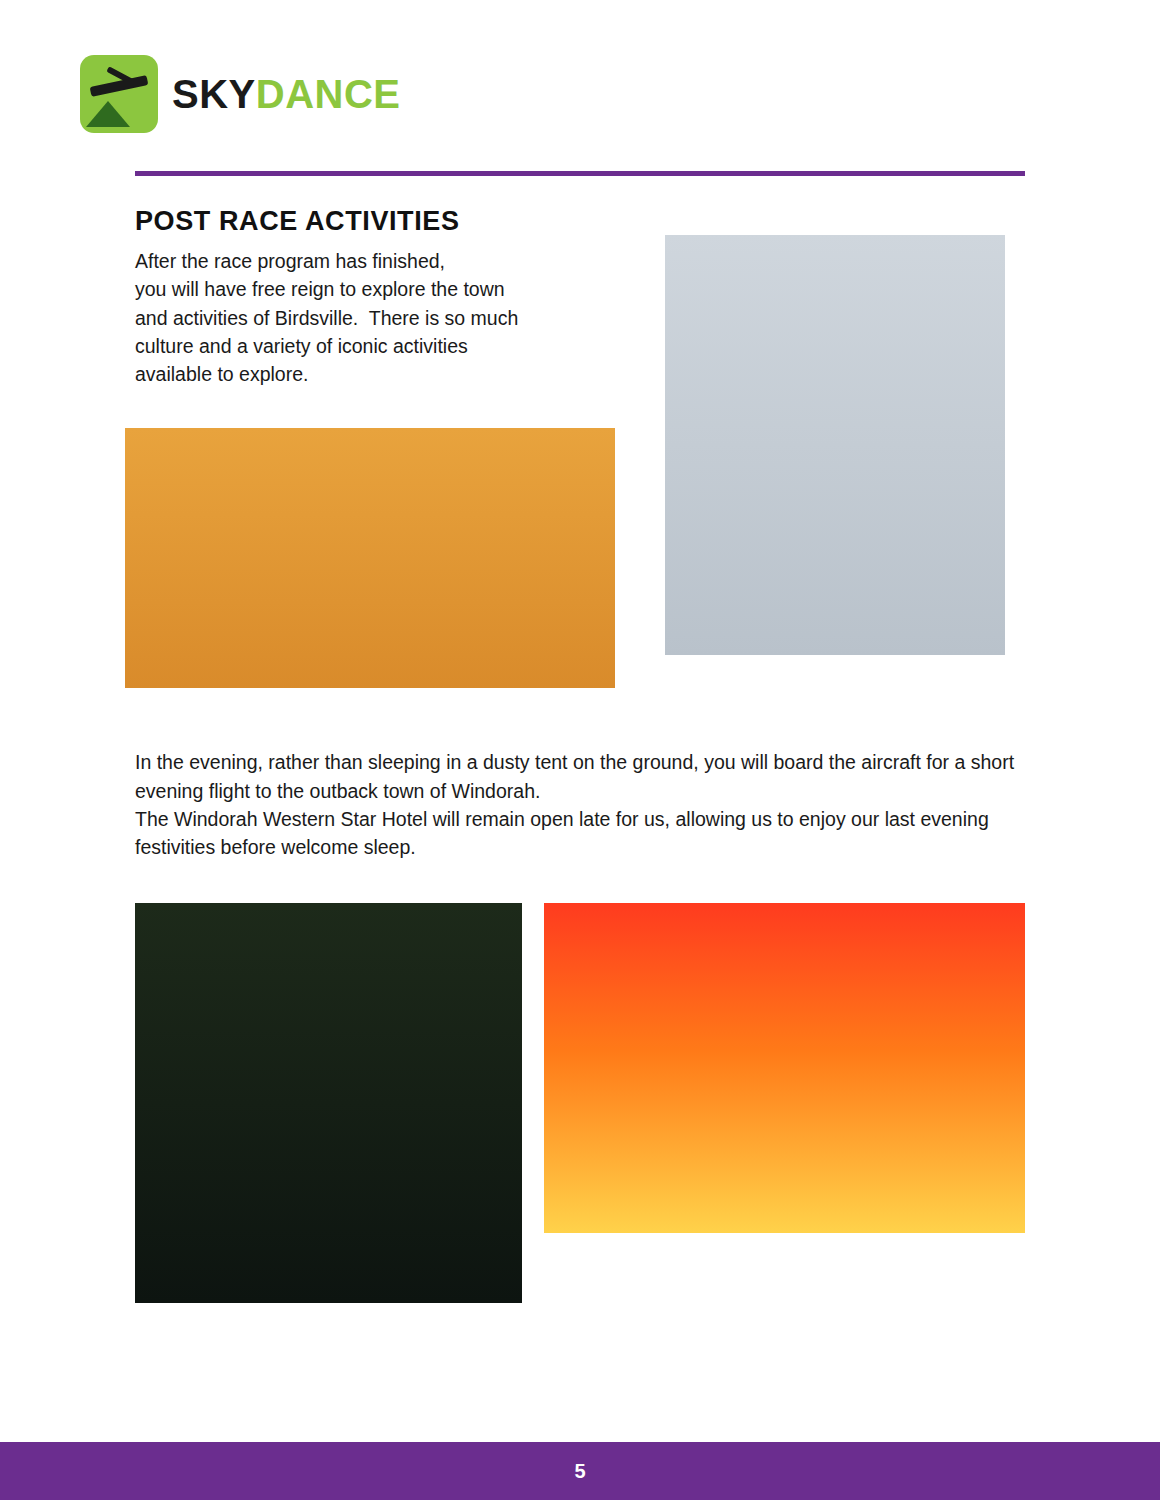SKY DANCE
POST RACE ACTIVITIES
After the race program has finished,
you will have free reign to explore the town
and activities of Birdsville. There is so much
culture and a variety of iconic activities
available to explore.
In the evening, rather than sleeping in a dusty tent on the ground, you will board the aircraft for a short evening flight to the outback town of Windorah.
The Windorah Western Star Hotel will remain open late for us, allowing us to enjoy our last evening festivities before welcome sleep.
5